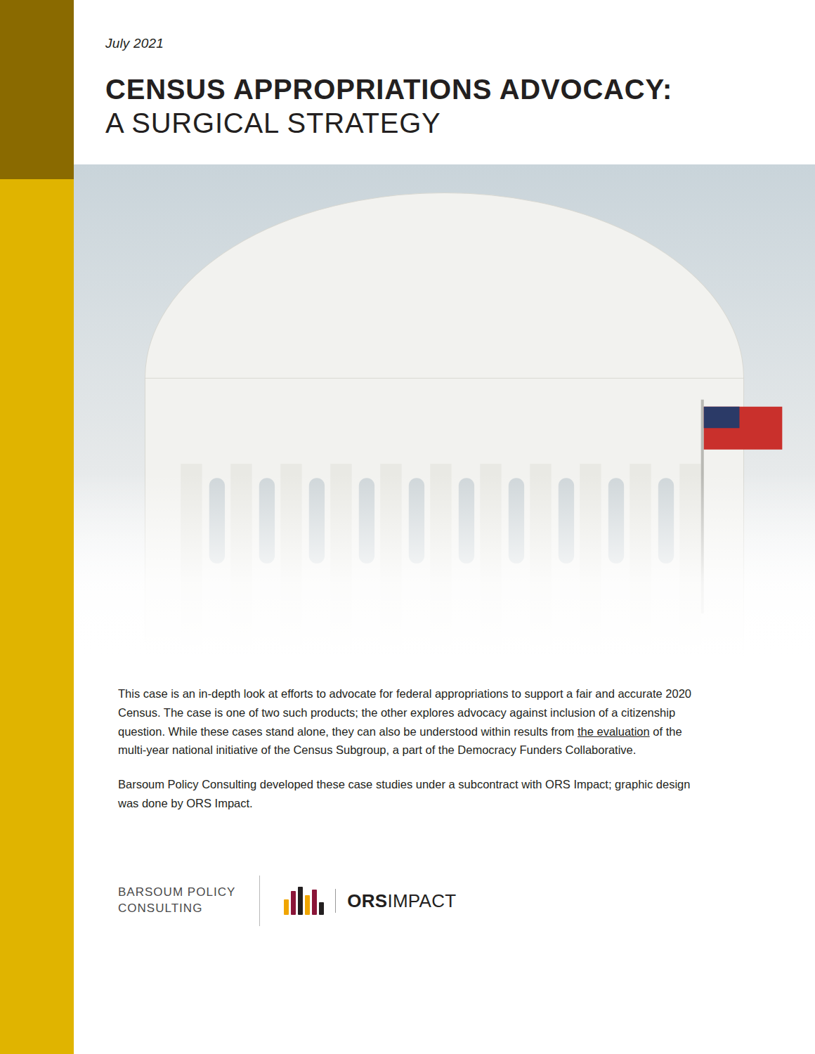July 2021
CENSUS APPROPRIATIONS ADVOCACY: A SURGICAL STRATEGY
This case is an in-depth look at efforts to advocate for federal appropriations to support a fair and accurate 2020 Census. The case is one of two such products; the other explores advocacy against inclusion of a citizenship question. While these cases stand alone, they can also be understood within results from the evaluation of the multi-year national initiative of the Census Subgroup, a part of the Democracy Funders Collaborative.
Barsoum Policy Consulting developed these case studies under a subcontract with ORS Impact; graphic design was done by ORS Impact.
Barsoum Policy
Consulting
ORS IMPACT